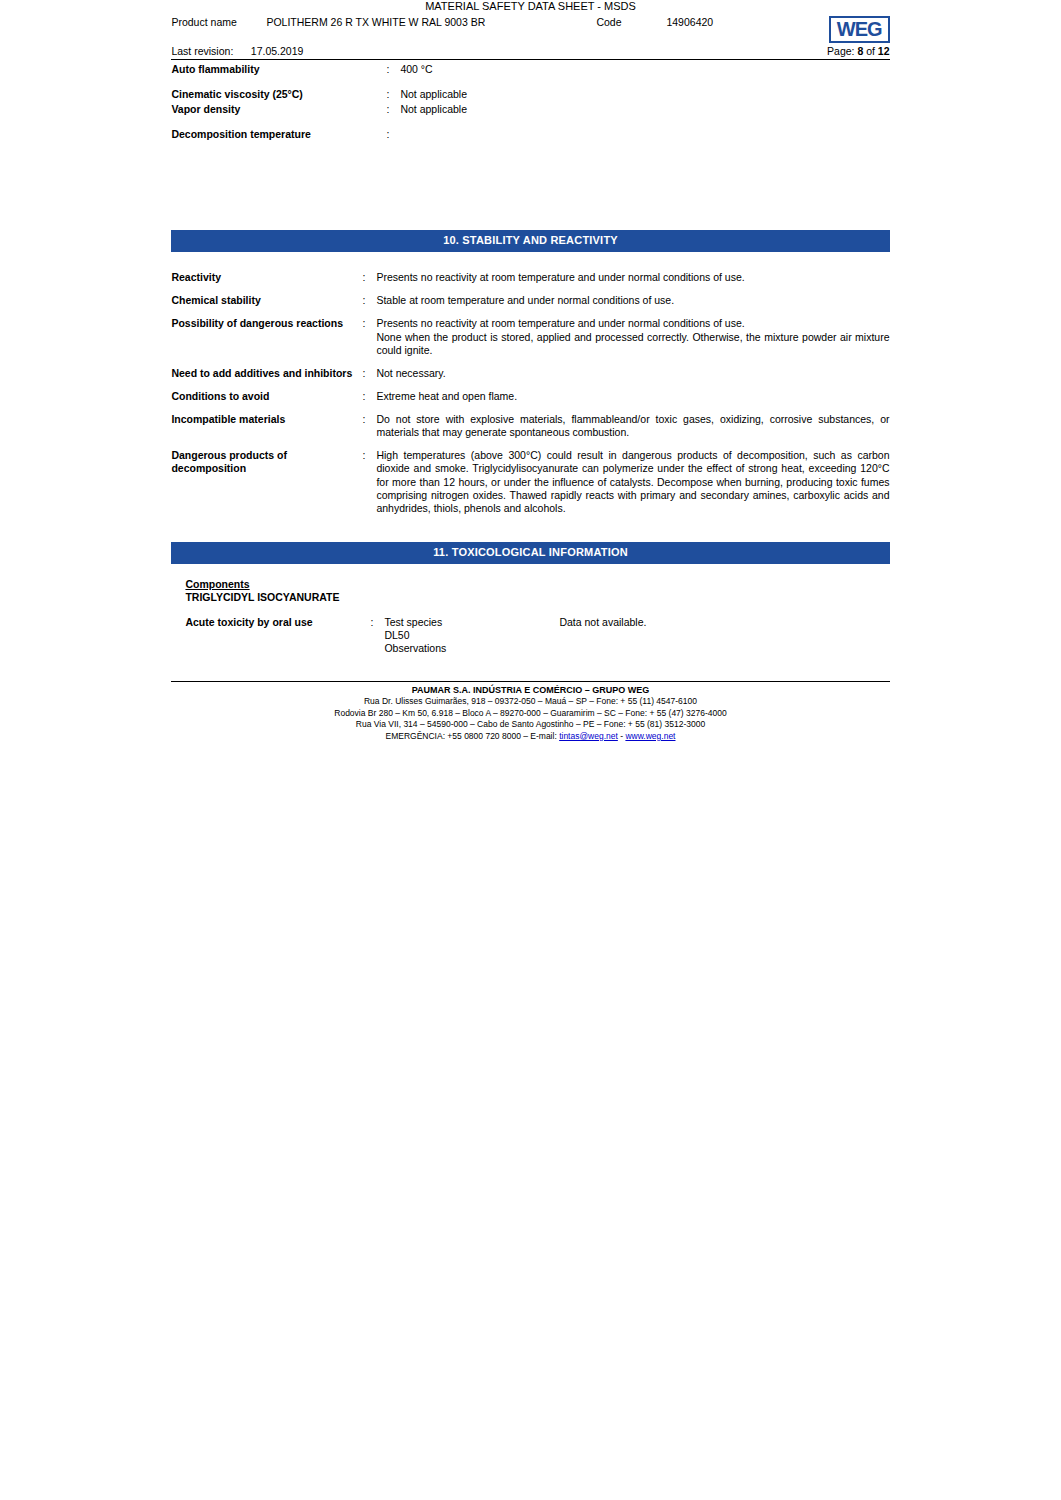MATERIAL SAFETY DATA SHEET - MSDS
Product name POLITHERM 26 R TX WHITE W RAL 9003 BR Code 14906420
WEG
Last revision: 17.05.2019
Page: 8 of 12
| Auto flammability | : | 400 °C |
| Cinematic viscosity (25°C) | : | Not applicable |
| Vapor density | : | Not applicable |
| Decomposition temperature | : | |
10. STABILITY AND REACTIVITY
| Reactivity | : | Presents no reactivity at room temperature and under normal conditions of use. |
| Chemical stability | : | Stable at room temperature and under normal conditions of use. |
| Possibility of dangerous reactions | : | Presents no reactivity at room temperature and under normal conditions of use. None when the product is stored, applied and processed correctly. Otherwise, the mixture powder air mixture could ignite. |
| Need to add additives and inhibitors | : | Not necessary. |
| Conditions to avoid | : | Extreme heat and open flame. |
| Incompatible materials | : | Do not store with explosive materials, flammableand/or toxic gases, oxidizing, corrosive substances, or materials that may generate spontaneous combustion. |
| Dangerous products of decomposition | : | High temperatures (above 300°C) could result in dangerous products of decomposition, such as carbon dioxide and smoke. Triglycidylisocyanurate can polymerize under the effect of strong heat, exceeding 120°C for more than 12 hours, or under the influence of catalysts. Decompose when burning, producing toxic fumes comprising nitrogen oxides. Thawed rapidly reacts with primary and secondary amines, carboxylic acids and anhydrides, thiols, phenols and alcohols. |
11. TOXICOLOGICAL INFORMATION
Components
TRIGLYCIDYL ISOCYANURATE
| Acute toxicity by oral use | : | Test species DL50 Observations | Data not available. |
PAUMAR S.A. INDÚSTRIA E COMÉRCIO – GRUPO WEG
Rua Dr. Ulisses Guimarães, 918 – 09372-050 – Mauá – SP – Fone: + 55 (11) 4547-6100
Rodovia Br 280 – Km 50, 6.918 – Bloco A – 89270-000 – Guaramirim – SC – Fone: + 55 (47) 3276-4000
Rua Via VII, 314 – 54590-000 – Cabo de Santo Agostinho – PE – Fone: + 55 (81) 3512-3000
EMERGÊNCIA: +55 0800 720 8000 – E-mail: tintas@weg.net - www.weg.net